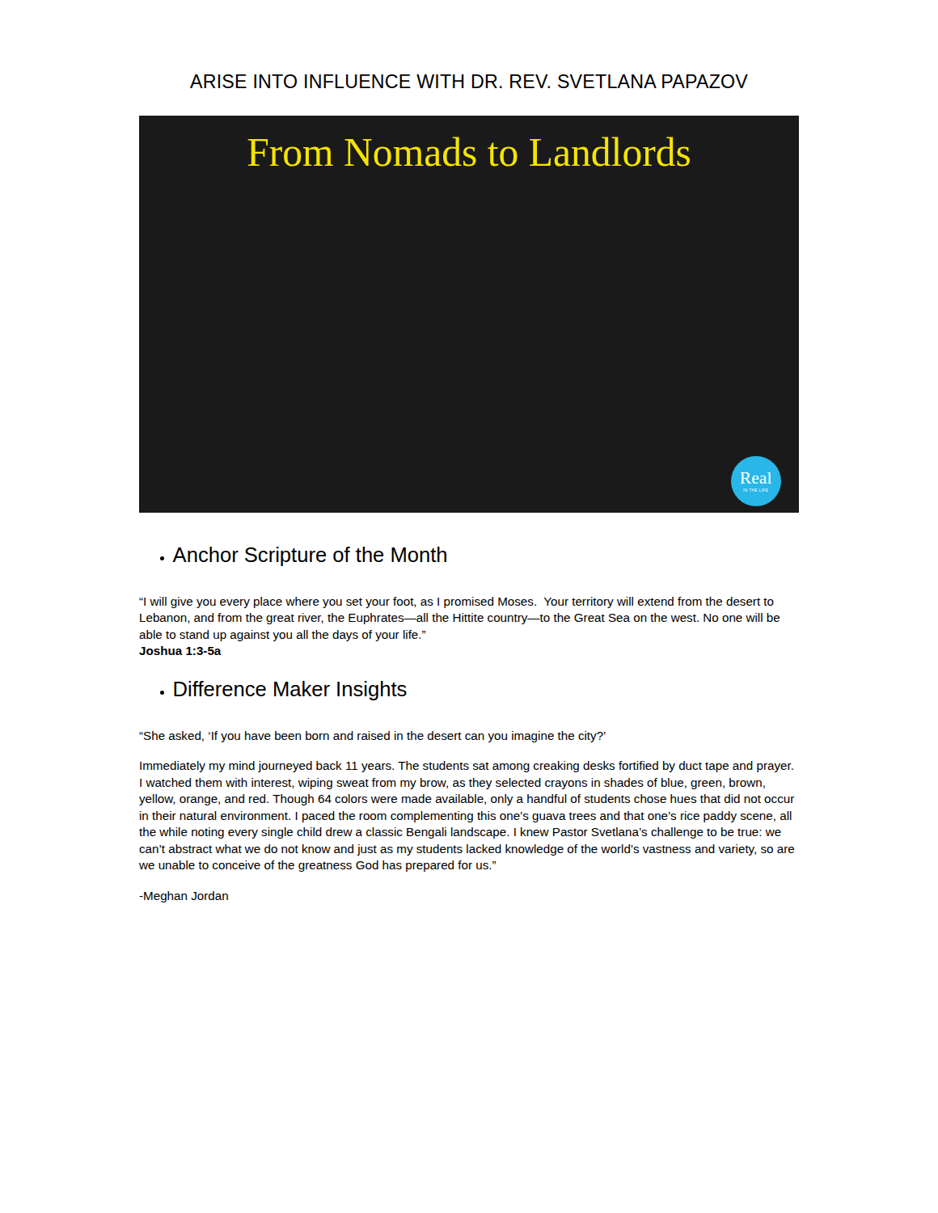ARISE INTO INFLUENCE WITH DR. REV. SVETLANA PAPAZOV
From Nomads to Landlords
Real IN THE LIFE
Anchor Scripture of the Month
“I will give you every place where you set your foot, as I promised Moses. Your territory will extend from the desert to Lebanon, and from the great river, the Euphrates—all the Hittite country—to the Great Sea on the west. No one will be able to stand up against you all the days of your life.” Joshua 1:3-5a
Difference Maker Insights
“She asked, ‘If you have been born and raised in the desert can you imagine the city?’
Immediately my mind journeyed back 11 years. The students sat among creaking desks fortified by duct tape and prayer. I watched them with interest, wiping sweat from my brow, as they selected crayons in shades of blue, green, brown, yellow, orange, and red. Though 64 colors were made available, only a handful of students chose hues that did not occur in their natural environment. I paced the room complementing this one’s guava trees and that one’s rice paddy scene, all the while noting every single child drew a classic Bengali landscape. I knew Pastor Svetlana’s challenge to be true: we can’t abstract what we do not know and just as my students lacked knowledge of the world’s vastness and variety, so are we unable to conceive of the greatness God has prepared for us.”
-Meghan Jordan